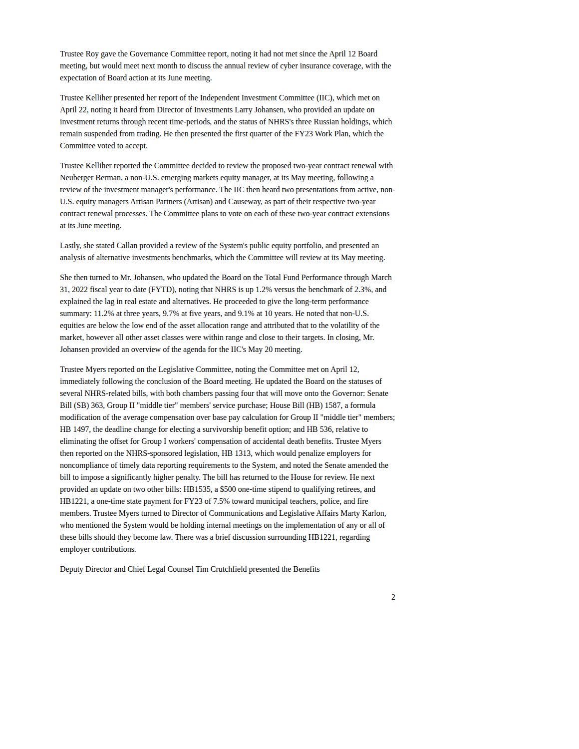Trustee Roy gave the Governance Committee report, noting it had not met since the April 12 Board meeting, but would meet next month to discuss the annual review of cyber insurance coverage, with the expectation of Board action at its June meeting.
Trustee Kelliher presented her report of the Independent Investment Committee (IIC), which met on April 22, noting it heard from Director of Investments Larry Johansen, who provided an update on investment returns through recent time-periods, and the status of NHRS's three Russian holdings, which remain suspended from trading. He then presented the first quarter of the FY23 Work Plan, which the Committee voted to accept.
Trustee Kelliher reported the Committee decided to review the proposed two-year contract renewal with Neuberger Berman, a non-U.S. emerging markets equity manager, at its May meeting, following a review of the investment manager's performance. The IIC then heard two presentations from active, non-U.S. equity managers Artisan Partners (Artisan) and Causeway, as part of their respective two-year contract renewal processes. The Committee plans to vote on each of these two-year contract extensions at its June meeting.
Lastly, she stated Callan provided a review of the System's public equity portfolio, and presented an analysis of alternative investments benchmarks, which the Committee will review at its May meeting.
She then turned to Mr. Johansen, who updated the Board on the Total Fund Performance through March 31, 2022 fiscal year to date (FYTD), noting that NHRS is up 1.2% versus the benchmark of 2.3%, and explained the lag in real estate and alternatives. He proceeded to give the long-term performance summary: 11.2% at three years, 9.7% at five years, and 9.1% at 10 years. He noted that non-U.S. equities are below the low end of the asset allocation range and attributed that to the volatility of the market, however all other asset classes were within range and close to their targets. In closing, Mr. Johansen provided an overview of the agenda for the IIC's May 20 meeting.
Trustee Myers reported on the Legislative Committee, noting the Committee met on April 12, immediately following the conclusion of the Board meeting. He updated the Board on the statuses of several NHRS-related bills, with both chambers passing four that will move onto the Governor: Senate Bill (SB) 363, Group II "middle tier" members' service purchase; House Bill (HB) 1587, a formula modification of the average compensation over base pay calculation for Group II "middle tier" members; HB 1497, the deadline change for electing a survivorship benefit option; and HB 536, relative to eliminating the offset for Group I workers' compensation of accidental death benefits. Trustee Myers then reported on the NHRS-sponsored legislation, HB 1313, which would penalize employers for noncompliance of timely data reporting requirements to the System, and noted the Senate amended the bill to impose a significantly higher penalty. The bill has returned to the House for review. He next provided an update on two other bills: HB1535, a $500 one-time stipend to qualifying retirees, and HB1221, a one-time state payment for FY23 of 7.5% toward municipal teachers, police, and fire members. Trustee Myers turned to Director of Communications and Legislative Affairs Marty Karlon, who mentioned the System would be holding internal meetings on the implementation of any or all of these bills should they become law. There was a brief discussion surrounding HB1221, regarding employer contributions.
Deputy Director and Chief Legal Counsel Tim Crutchfield presented the Benefits
2